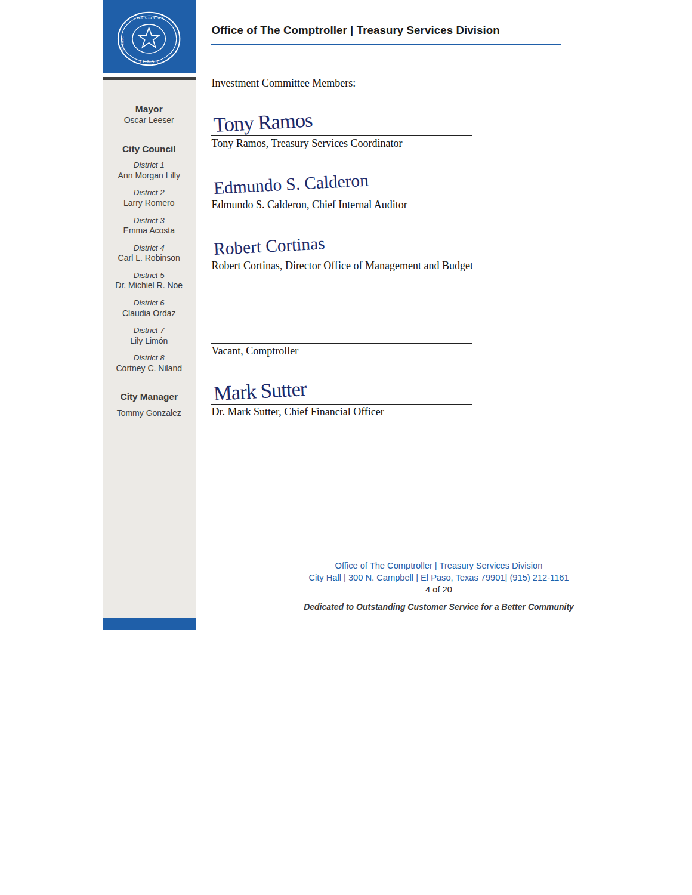THE CITY OF TEXAS EL PASO
Mayor
Oscar Leeser
City Council
District 1
Ann Morgan Lilly
District 2
Larry Romero
District 3
Emma Acosta
District 4
Carl L. Robinson
District 5
Dr. Michiel R. Noe
District 6
Claudia Ordaz
District 7
Lily Limón
District 8
Cortney C. Niland
City Manager
Tommy Gonzalez
Office of The Comptroller | Treasury Services Division
Investment Committee Members:
Tony Ramos
Tony Ramos, Treasury Services Coordinator
Edmundo S. Calderon
Edmundo S. Calderon, Chief Internal Auditor
Robert Cortinas
Robert Cortinas, Director Office of Management and Budget
Vacant, Comptroller
Mark Sutter
Dr. Mark Sutter, Chief Financial Officer
Office of The Comptroller | Treasury Services Division
City Hall | 300 N. Campbell | El Paso, Texas 79901| (915) 212-1161
4 of 20
Dedicated to Outstanding Customer Service for a Better Community